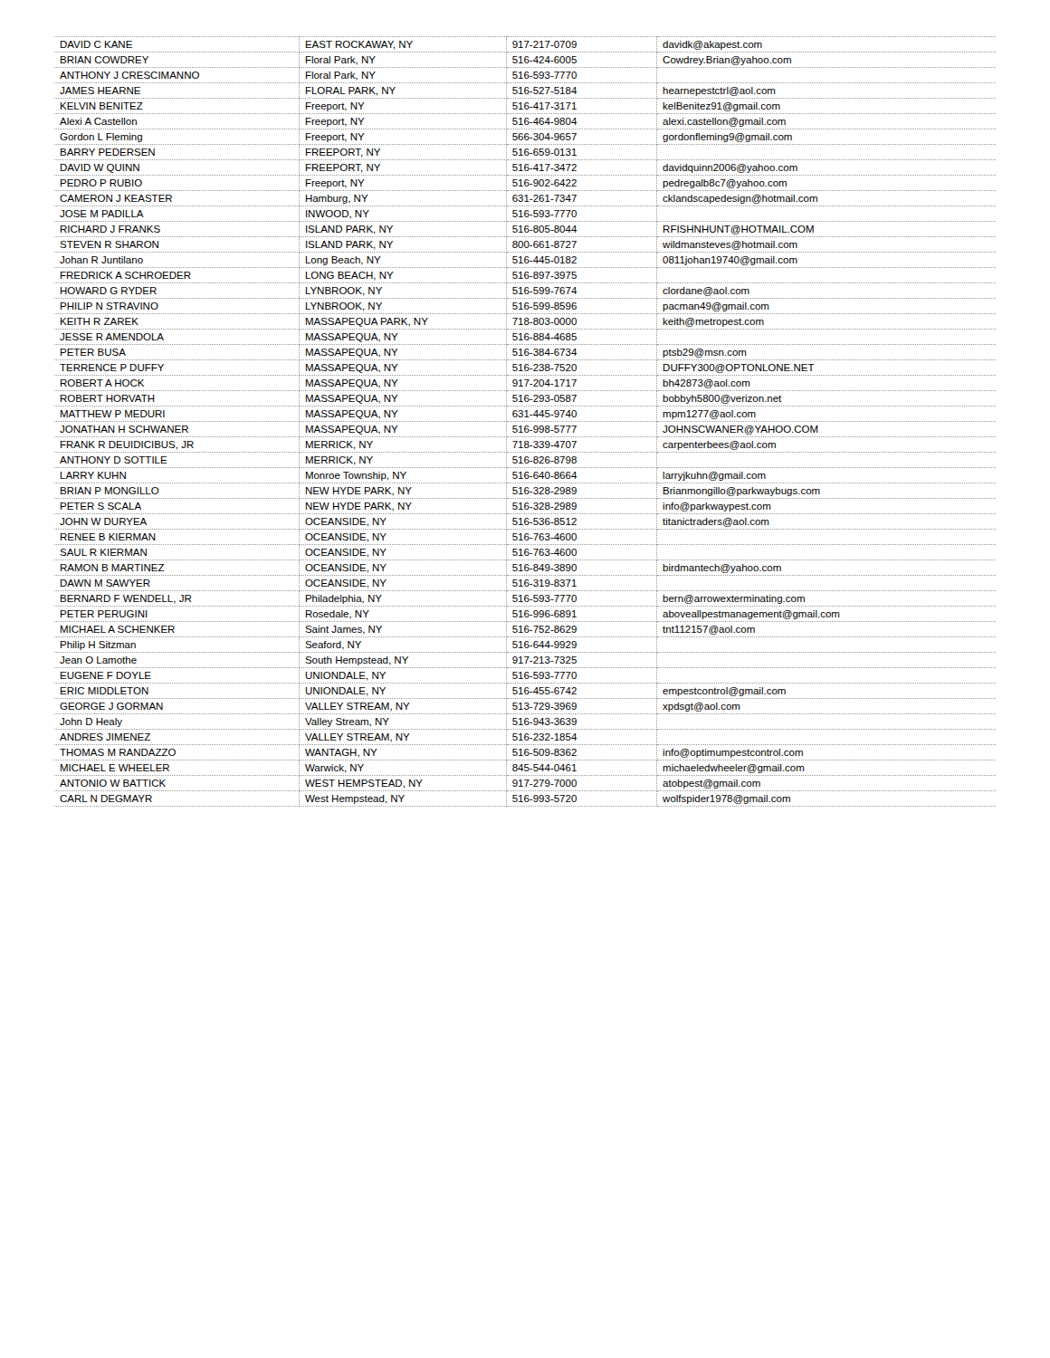| DAVID C KANE | EAST ROCKAWAY, NY | 917-217-0709 | davidk@akapest.com |
| BRIAN COWDREY | Floral Park, NY | 516-424-6005 | Cowdrey.Brian@yahoo.com |
| ANTHONY J CRESCIMANNO | Floral Park, NY | 516-593-7770 | |
| JAMES HEARNE | FLORAL PARK, NY | 516-527-5184 | hearnepestctrl@aol.com |
| KELVIN BENITEZ | Freeport, NY | 516-417-3171 | kelBenitez91@gmail.com |
| Alexi A Castellon | Freeport, NY | 516-464-9804 | alexi.castellon@gmail.com |
| Gordon L Fleming | Freeport, NY | 566-304-9657 | gordonfleming9@gmail.com |
| BARRY PEDERSEN | FREEPORT, NY | 516-659-0131 | |
| DAVID W QUINN | FREEPORT, NY | 516-417-3472 | davidquinn2006@yahoo.com |
| PEDRO P RUBIO | Freeport, NY | 516-902-6422 | pedregalb8c7@yahoo.com |
| CAMERON J KEASTER | Hamburg, NY | 631-261-7347 | cklandscapedesign@hotmail.com |
| JOSE M PADILLA | INWOOD, NY | 516-593-7770 | |
| RICHARD J FRANKS | ISLAND PARK, NY | 516-805-8044 | RFISHNHUNT@HOTMAIL.COM |
| STEVEN R SHARON | ISLAND PARK, NY | 800-661-8727 | wildmansteves@hotmail.com |
| Johan R Juntilano | Long Beach, NY | 516-445-0182 | 0811johan19740@gmail.com |
| FREDRICK A SCHROEDER | LONG BEACH, NY | 516-897-3975 | |
| HOWARD G RYDER | LYNBROOK, NY | 516-599-7674 | clordane@aol.com |
| PHILIP N STRAVINO | LYNBROOK, NY | 516-599-8596 | pacman49@gmail.com |
| KEITH R ZAREK | MASSAPEQUA PARK, NY | 718-803-0000 | keith@metropest.com |
| JESSE R AMENDOLA | MASSAPEQUA, NY | 516-884-4685 | |
| PETER BUSA | MASSAPEQUA, NY | 516-384-6734 | ptsb29@msn.com |
| TERRENCE P DUFFY | MASSAPEQUA, NY | 516-238-7520 | DUFFY300@OPTONLONE.NET |
| ROBERT A HOCK | MASSAPEQUA, NY | 917-204-1717 | bh42873@aol.com |
| ROBERT HORVATH | MASSAPEQUA, NY | 516-293-0587 | bobbyh5800@verizon.net |
| MATTHEW P MEDURI | MASSAPEQUA, NY | 631-445-9740 | mpm1277@aol.com |
| JONATHAN H SCHWANER | MASSAPEQUA, NY | 516-998-5777 | JOHNSCWANER@YAHOO.COM |
| FRANK R DEUIDICIBUS, JR | MERRICK, NY | 718-339-4707 | carpenterbees@aol.com |
| ANTHONY D SOTTILE | MERRICK, NY | 516-826-8798 | |
| LARRY KUHN | Monroe Township, NY | 516-640-8664 | larryjkuhn@gmail.com |
| BRIAN P MONGILLO | NEW HYDE PARK, NY | 516-328-2989 | Brianmongillo@parkwaybugs.com |
| PETER S SCALA | NEW HYDE PARK, NY | 516-328-2989 | info@parkwaypest.com |
| JOHN W DURYEA | OCEANSIDE, NY | 516-536-8512 | titanictraders@aol.com |
| RENEE B KIERMAN | OCEANSIDE, NY | 516-763-4600 | |
| SAUL R KIERMAN | OCEANSIDE, NY | 516-763-4600 | |
| RAMON B MARTINEZ | OCEANSIDE, NY | 516-849-3890 | birdmantech@yahoo.com |
| DAWN M SAWYER | OCEANSIDE, NY | 516-319-8371 | |
| BERNARD F WENDELL, JR | Philadelphia, NY | 516-593-7770 | bern@arrowexterminating.com |
| PETER PERUGINI | Rosedale, NY | 516-996-6891 | aboveallpestmanagement@gmail.com |
| MICHAEL A SCHENKER | Saint James, NY | 516-752-8629 | tnt112157@aol.com |
| Philip H Sitzman | Seaford, NY | 516-644-9929 | |
| Jean O Lamothe | South Hempstead, NY | 917-213-7325 | |
| EUGENE F DOYLE | UNIONDALE, NY | 516-593-7770 | |
| ERIC MIDDLETON | UNIONDALE, NY | 516-455-6742 | empestcontrol@gmail.com |
| GEORGE J GORMAN | VALLEY STREAM, NY | 513-729-3969 | xpdsgt@aol.com |
| John D Healy | Valley Stream, NY | 516-943-3639 | |
| ANDRES JIMENEZ | VALLEY STREAM, NY | 516-232-1854 | |
| THOMAS M RANDAZZO | WANTAGH, NY | 516-509-8362 | info@optimumpestcontrol.com |
| MICHAEL E WHEELER | Warwick, NY | 845-544-0461 | michaeledwheeler@gmail.com |
| ANTONIO W BATTICK | WEST HEMPSTEAD, NY | 917-279-7000 | atobpest@gmail.com |
| CARL N DEGMAYR | West Hempstead, NY | 516-993-5720 | wolfspider1978@gmail.com |